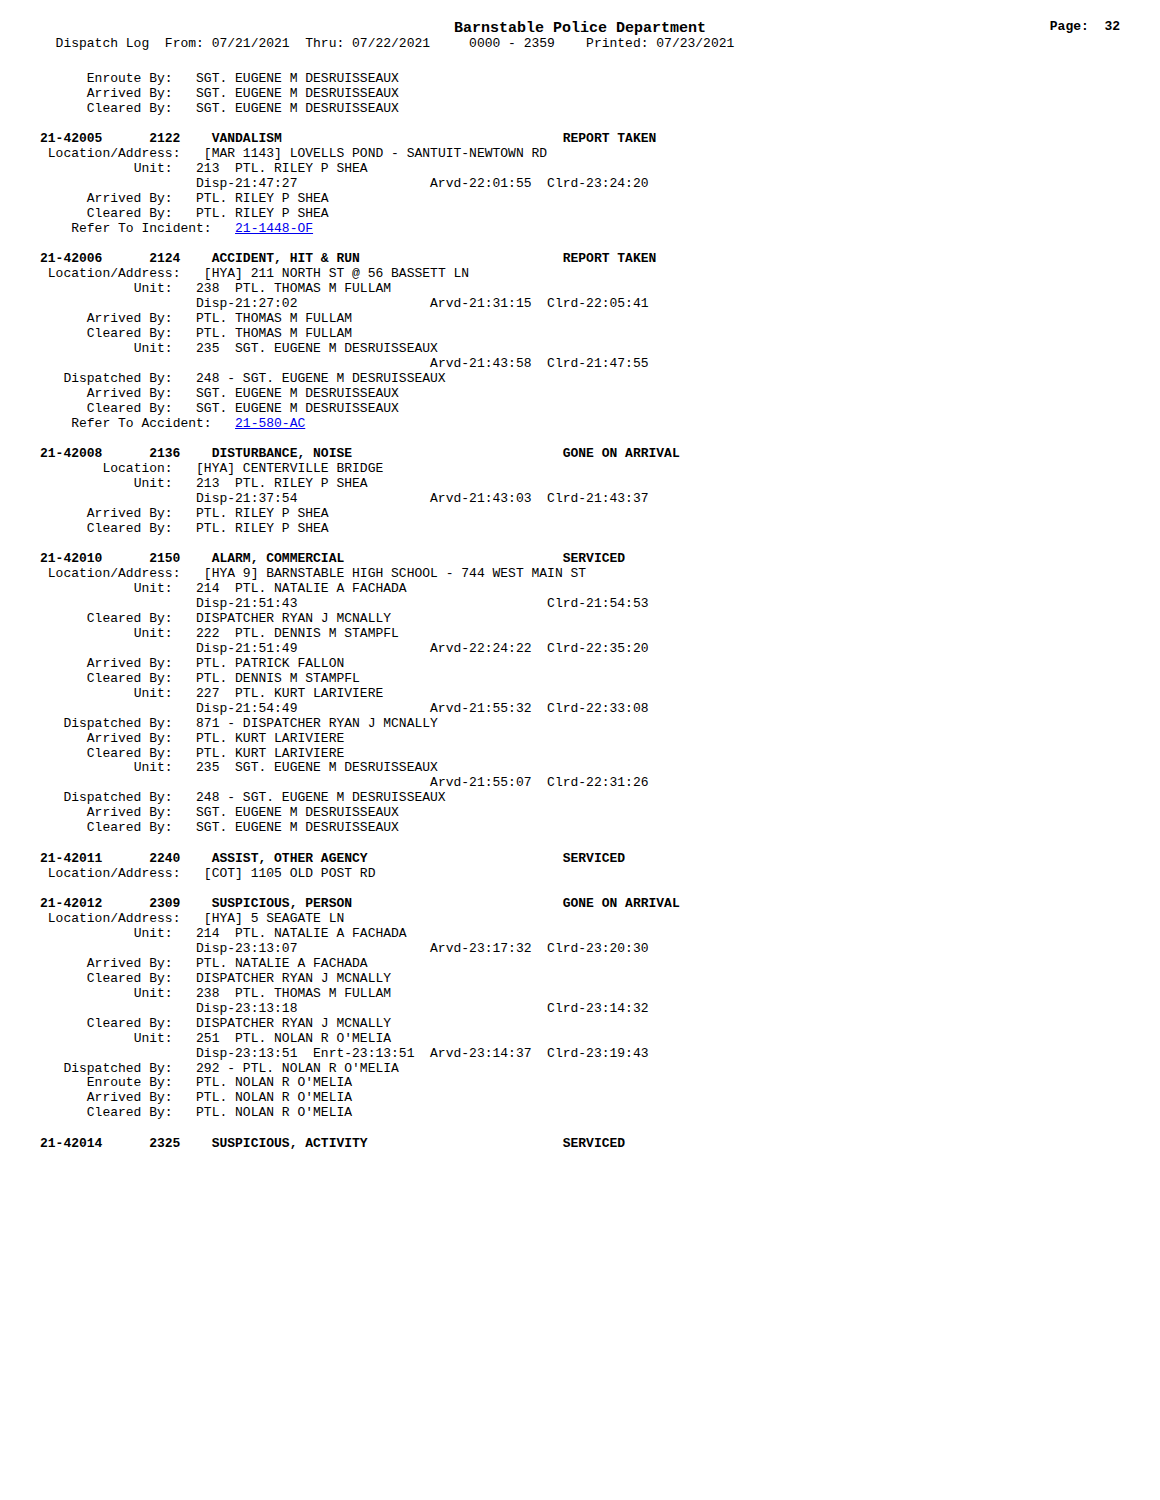Barnstable Police Department Page: 32
  Dispatch Log  From: 07/21/2021  Thru: 07/22/2021     0000 - 2359    Printed: 07/23/2021
      Enroute By:   SGT. EUGENE M DESRUISSEAUX
      Arrived By:   SGT. EUGENE M DESRUISSEAUX
      Cleared By:   SGT. EUGENE M DESRUISSEAUX
21-42005      2122    VANDALISM                                    REPORT TAKEN
 Location/Address:   [MAR 1143] LOVELLS POND - SANTUIT-NEWTOWN RD
            Unit:   213  PTL. RILEY P SHEA
                    Disp-21:47:27                 Arvd-22:01:55  Clrd-23:24:20
      Arrived By:   PTL. RILEY P SHEA
      Cleared By:   PTL. RILEY P SHEA
    Refer To Incident:   21-1448-OF
21-42006      2124    ACCIDENT, HIT & RUN                          REPORT TAKEN
 Location/Address:   [HYA] 211 NORTH ST @ 56 BASSETT LN
            Unit:   238  PTL. THOMAS M FULLAM
                    Disp-21:27:02                 Arvd-21:31:15  Clrd-22:05:41
      Arrived By:   PTL. THOMAS M FULLAM
      Cleared By:   PTL. THOMAS M FULLAM
            Unit:   235  SGT. EUGENE M DESRUISSEAUX
                                                  Arvd-21:43:58  Clrd-21:47:55
   Dispatched By:   248 - SGT. EUGENE M DESRUISSEAUX
      Arrived By:   SGT. EUGENE M DESRUISSEAUX
      Cleared By:   SGT. EUGENE M DESRUISSEAUX
    Refer To Accident:   21-580-AC
21-42008      2136    DISTURBANCE, NOISE                           GONE ON ARRIVAL
        Location:   [HYA] CENTERVILLE BRIDGE
            Unit:   213  PTL. RILEY P SHEA
                    Disp-21:37:54                 Arvd-21:43:03  Clrd-21:43:37
      Arrived By:   PTL. RILEY P SHEA
      Cleared By:   PTL. RILEY P SHEA
21-42010      2150    ALARM, COMMERCIAL                            SERVICED
 Location/Address:   [HYA 9] BARNSTABLE HIGH SCHOOL - 744 WEST MAIN ST
            Unit:   214  PTL. NATALIE A FACHADA
                    Disp-21:51:43                                Clrd-21:54:53
      Cleared By:   DISPATCHER RYAN J MCNALLY
            Unit:   222  PTL. DENNIS M STAMPFL
                    Disp-21:51:49                 Arvd-22:24:22  Clrd-22:35:20
      Arrived By:   PTL. PATRICK FALLON
      Cleared By:   PTL. DENNIS M STAMPFL
            Unit:   227  PTL. KURT LARIVIERE
                    Disp-21:54:49                 Arvd-21:55:32  Clrd-22:33:08
   Dispatched By:   871 - DISPATCHER RYAN J MCNALLY
      Arrived By:   PTL. KURT LARIVIERE
      Cleared By:   PTL. KURT LARIVIERE
            Unit:   235  SGT. EUGENE M DESRUISSEAUX
                                                  Arvd-21:55:07  Clrd-22:31:26
   Dispatched By:   248 - SGT. EUGENE M DESRUISSEAUX
      Arrived By:   SGT. EUGENE M DESRUISSEAUX
      Cleared By:   SGT. EUGENE M DESRUISSEAUX
21-42011      2240    ASSIST, OTHER AGENCY                         SERVICED
 Location/Address:   [COT] 1105 OLD POST RD
21-42012      2309    SUSPICIOUS, PERSON                           GONE ON ARRIVAL
 Location/Address:   [HYA] 5 SEAGATE LN
            Unit:   214  PTL. NATALIE A FACHADA
                    Disp-23:13:07                 Arvd-23:17:32  Clrd-23:20:30
      Arrived By:   PTL. NATALIE A FACHADA
      Cleared By:   DISPATCHER RYAN J MCNALLY
            Unit:   238  PTL. THOMAS M FULLAM
                    Disp-23:13:18                                Clrd-23:14:32
      Cleared By:   DISPATCHER RYAN J MCNALLY
            Unit:   251  PTL. NOLAN R O'MELIA
                    Disp-23:13:51  Enrt-23:13:51  Arvd-23:14:37  Clrd-23:19:43
   Dispatched By:   292 - PTL. NOLAN R O'MELIA
      Enroute By:   PTL. NOLAN R O'MELIA
      Arrived By:   PTL. NOLAN R O'MELIA
      Cleared By:   PTL. NOLAN R O'MELIA
21-42014      2325    SUSPICIOUS, ACTIVITY                         SERVICED